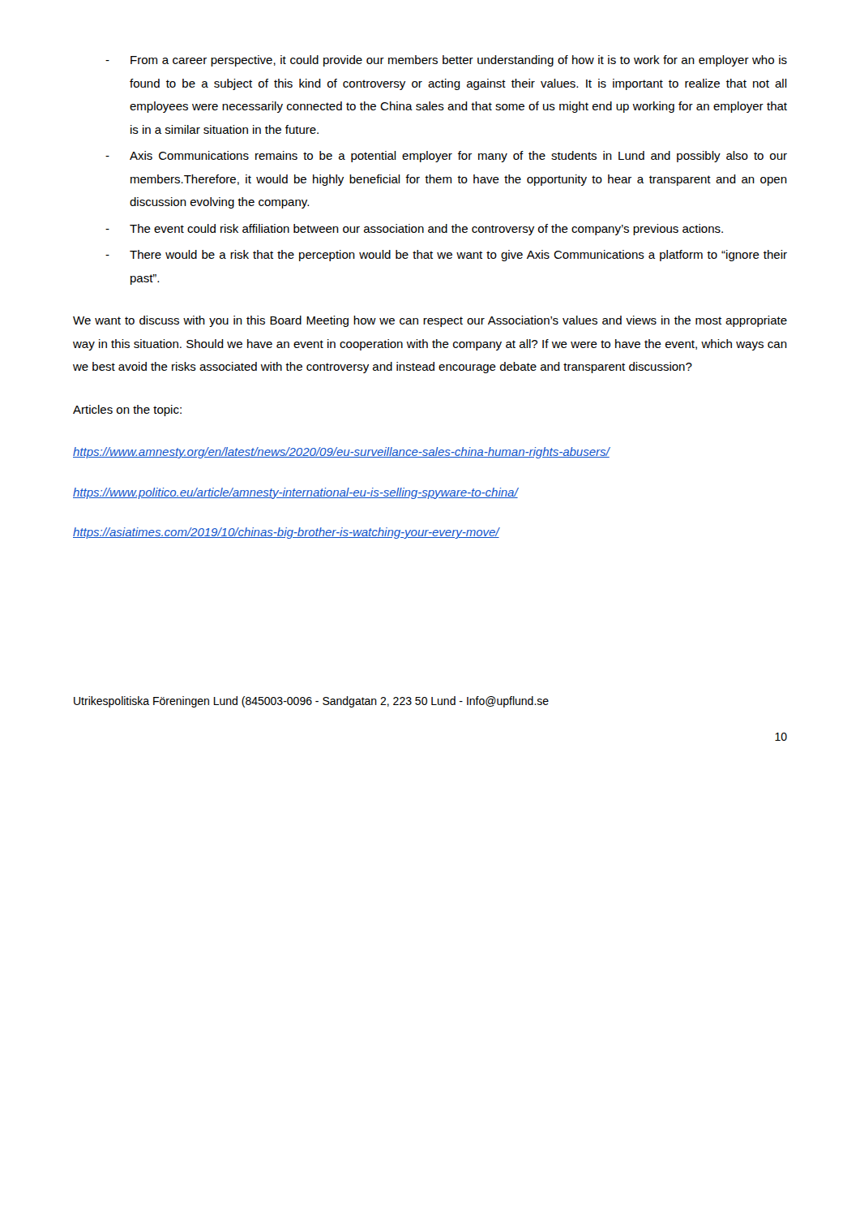From a career perspective, it could provide our members better understanding of how it is to work for an employer who is found to be a subject of this kind of controversy or acting against their values. It is important to realize that not all employees were necessarily connected to the China sales and that some of us might end up working for an employer that is in a similar situation in the future.
Axis Communications remains to be a potential employer for many of the students in Lund and possibly also to our members.Therefore, it would be highly beneficial for them to have the opportunity to hear a transparent and an open discussion evolving the company.
The event could risk affiliation between our association and the controversy of the company’s previous actions.
There would be a risk that the perception would be that we want to give Axis Communications a platform to “ignore their past”.
We want to discuss with you in this Board Meeting how we can respect our Association’s values and views in the most appropriate way in this situation. Should we have an event in cooperation with the company at all? If we were to have the event, which ways can we best avoid the risks associated with the controversy and instead encourage debate and transparent discussion?
Articles on the topic:
https://www.amnesty.org/en/latest/news/2020/09/eu-surveillance-sales-china-human-rights-abusers/
https://www.politico.eu/article/amnesty-international-eu-is-selling-spyware-to-china/
https://asiatimes.com/2019/10/chinas-big-brother-is-watching-your-every-move/
Utrikespolitiska Föreningen Lund (845003-0096 - Sandgatan 2, 223 50 Lund - Info@upflund.se
10